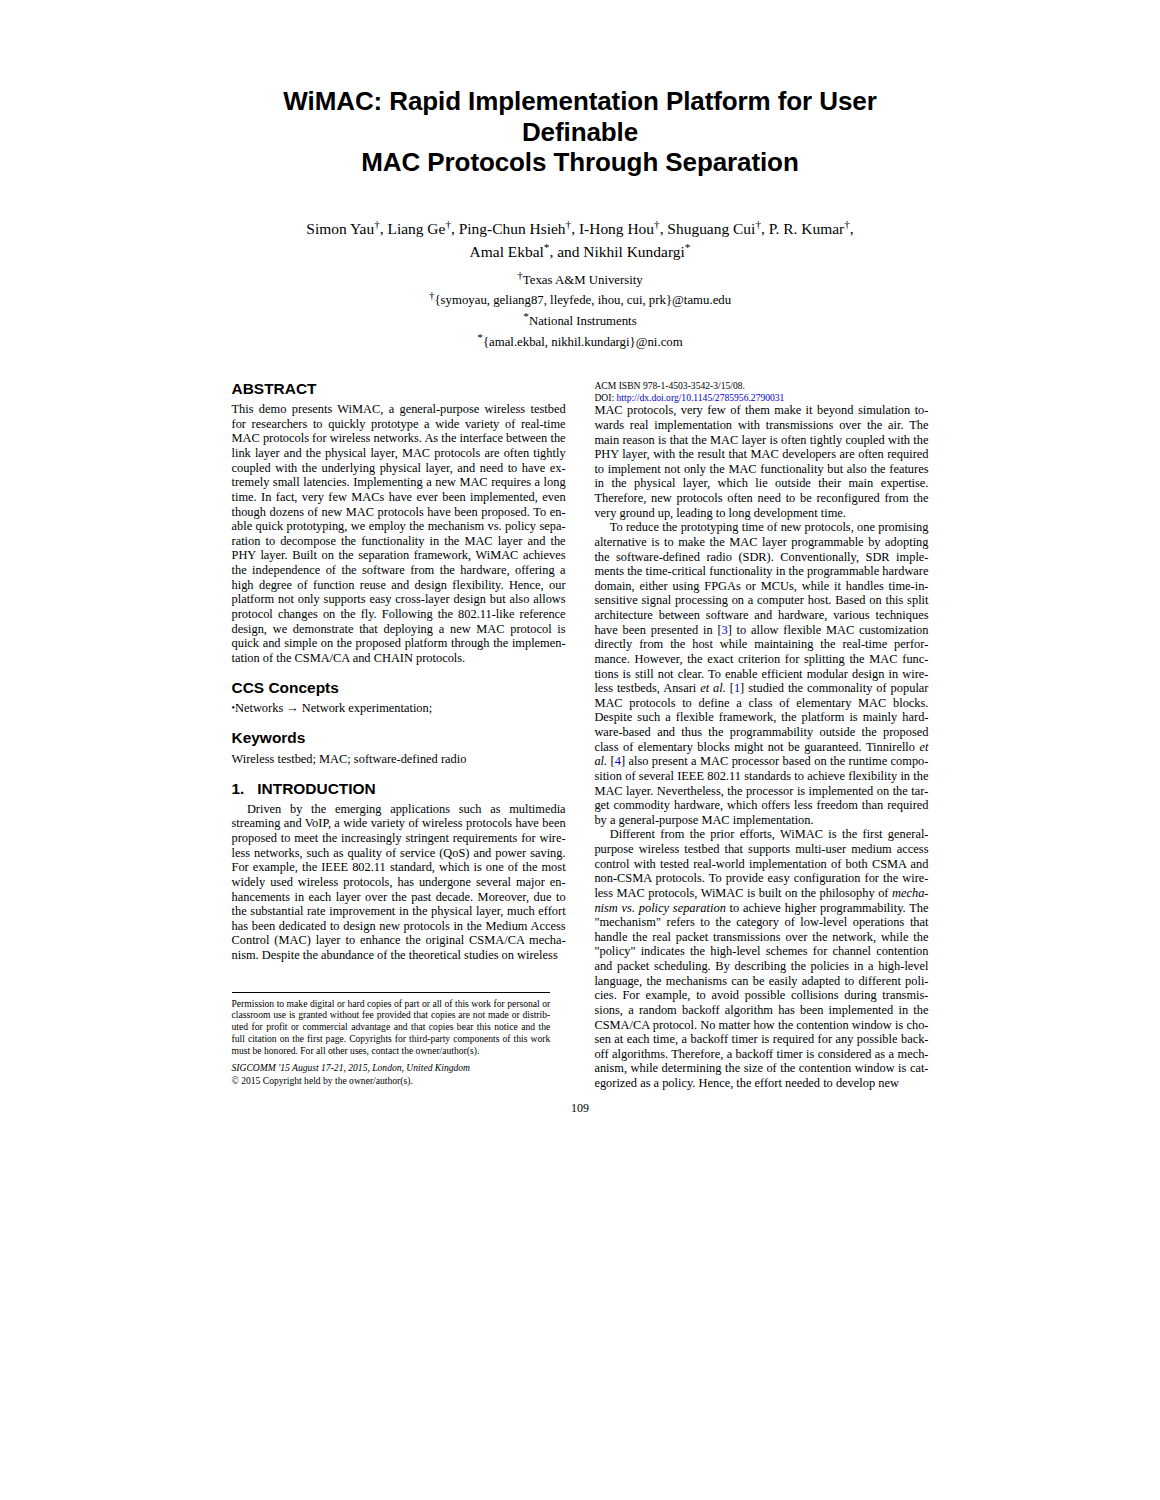WiMAC: Rapid Implementation Platform for User Definable
MAC Protocols Through Separation
Simon Yau†, Liang Ge†, Ping-Chun Hsieh†, I-Hong Hou†, Shuguang Cui†, P. R. Kumar†,
Amal Ekbal*, and Nikhil Kundargi*
†Texas A&M University
†{symoyau, geliang87, lleyfede, ihou, cui, prk}@tamu.edu
*National Instruments
*{amal.ekbal, nikhil.kundargi}@ni.com
ABSTRACT
This demo presents WiMAC, a general-purpose wireless testbed for researchers to quickly prototype a wide variety of real-time MAC protocols for wireless networks. As the interface between the link layer and the physical layer, MAC protocols are often tightly coupled with the underlying physical layer, and need to have extremely small latencies. Implementing a new MAC requires a long time. In fact, very few MACs have ever been implemented, even though dozens of new MAC protocols have been proposed. To enable quick prototyping, we employ the mechanism vs. policy separation to decompose the functionality in the MAC layer and the PHY layer. Built on the separation framework, WiMAC achieves the independence of the software from the hardware, offering a high degree of function reuse and design flexibility. Hence, our platform not only supports easy cross-layer design but also allows protocol changes on the fly. Following the 802.11-like reference design, we demonstrate that deploying a new MAC protocol is quick and simple on the proposed platform through the implementation of the CSMA/CA and CHAIN protocols.
CCS Concepts
•Networks → Network experimentation;
Keywords
Wireless testbed; MAC; software-defined radio
1. INTRODUCTION
Driven by the emerging applications such as multimedia streaming and VoIP, a wide variety of wireless protocols have been proposed to meet the increasingly stringent requirements for wireless networks, such as quality of service (QoS) and power saving. For example, the IEEE 802.11 standard, which is one of the most widely used wireless protocols, has undergone several major enhancements in each layer over the past decade. Moreover, due to the substantial rate improvement in the physical layer, much effort has been dedicated to design new protocols in the Medium Access Control (MAC) layer to enhance the original CSMA/CA mechanism. Despite the abundance of the theoretical studies on wireless
Permission to make digital or hard copies of part or all of this work for personal or classroom use is granted without fee provided that copies are not made or distributed for profit or commercial advantage and that copies bear this notice and the full citation on the first page. Copyrights for third-party components of this work must be honored. For all other uses, contact the owner/author(s).
SIGCOMM '15 August 17-21, 2015, London, United Kingdom
© 2015 Copyright held by the owner/author(s).
ACM ISBN 978-1-4503-3542-3/15/08.
DOI: http://dx.doi.org/10.1145/2785956.2790031
MAC protocols, very few of them make it beyond simulation towards real implementation with transmissions over the air. The main reason is that the MAC layer is often tightly coupled with the PHY layer, with the result that MAC developers are often required to implement not only the MAC functionality but also the features in the physical layer, which lie outside their main expertise. Therefore, new protocols often need to be reconfigured from the very ground up, leading to long development time.
To reduce the prototyping time of new protocols, one promising alternative is to make the MAC layer programmable by adopting the software-defined radio (SDR). Conventionally, SDR implements the time-critical functionality in the programmable hardware domain, either using FPGAs or MCUs, while it handles time-insensitive signal processing on a computer host. Based on this split architecture between software and hardware, various techniques have been presented in [3] to allow flexible MAC customization directly from the host while maintaining the real-time performance. However, the exact criterion for splitting the MAC functions is still not clear. To enable efficient modular design in wireless testbeds, Ansari et al. [1] studied the commonality of popular MAC protocols to define a class of elementary MAC blocks. Despite such a flexible framework, the platform is mainly hardware-based and thus the programmability outside the proposed class of elementary blocks might not be guaranteed. Tinnirello et al. [4] also present a MAC processor based on the runtime composition of several IEEE 802.11 standards to achieve flexibility in the MAC layer. Nevertheless, the processor is implemented on the target commodity hardware, which offers less freedom than required by a general-purpose MAC implementation.
Different from the prior efforts, WiMAC is the first general-purpose wireless testbed that supports multi-user medium access control with tested real-world implementation of both CSMA and non-CSMA protocols. To provide easy configuration for the wireless MAC protocols, WiMAC is built on the philosophy of mechanism vs. policy separation to achieve higher programmability. The "mechanism" refers to the category of low-level operations that handle the real packet transmissions over the network, while the "policy" indicates the high-level schemes for channel contention and packet scheduling. By describing the policies in a high-level language, the mechanisms can be easily adapted to different policies. For example, to avoid possible collisions during transmissions, a random backoff algorithm has been implemented in the CSMA/CA protocol. No matter how the contention window is chosen at each time, a backoff timer is required for any possible backoff algorithms. Therefore, a backoff timer is considered as a mechanism, while determining the size of the contention window is categorized as a policy. Hence, the effort needed to develop new
109